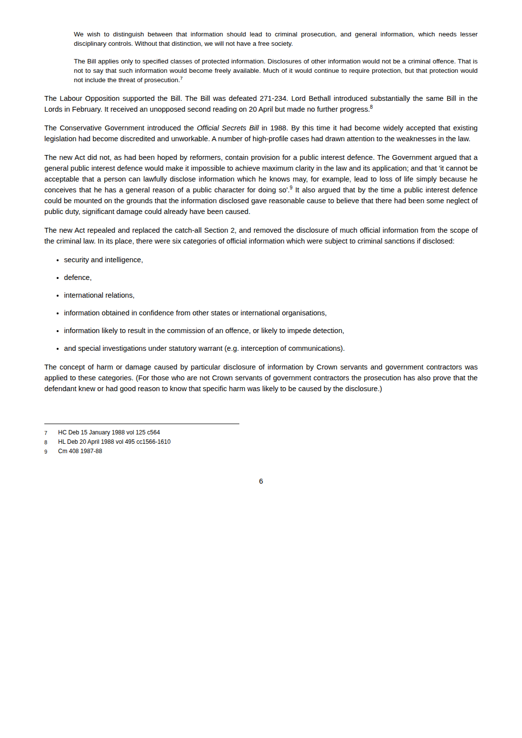We wish to distinguish between that information should lead to criminal prosecution, and general information, which needs lesser disciplinary controls. Without that distinction, we will not have a free society.
The Bill applies only to specified classes of protected information. Disclosures of other information would not be a criminal offence. That is not to say that such information would become freely available. Much of it would continue to require protection, but that protection would not include the threat of prosecution.7
The Labour Opposition supported the Bill. The Bill was defeated 271-234. Lord Bethall introduced substantially the same Bill in the Lords in February. It received an unopposed second reading on 20 April but made no further progress.8
The Conservative Government introduced the Official Secrets Bill in 1988. By this time it had become widely accepted that existing legislation had become discredited and unworkable. A number of high-profile cases had drawn attention to the weaknesses in the law.
The new Act did not, as had been hoped by reformers, contain provision for a public interest defence. The Government argued that a general public interest defence would make it impossible to achieve maximum clarity in the law and its application; and that 'it cannot be acceptable that a person can lawfully disclose information which he knows may, for example, lead to loss of life simply because he conceives that he has a general reason of a public character for doing so'.9 It also argued that by the time a public interest defence could be mounted on the grounds that the information disclosed gave reasonable cause to believe that there had been some neglect of public duty, significant damage could already have been caused.
The new Act repealed and replaced the catch-all Section 2, and removed the disclosure of much official information from the scope of the criminal law. In its place, there were six categories of official information which were subject to criminal sanctions if disclosed:
security and intelligence,
defence,
international relations,
information obtained in confidence from other states or international organisations,
information likely to result in the commission of an offence, or likely to impede detection,
and special investigations under statutory warrant (e.g. interception of communications).
The concept of harm or damage caused by particular disclosure of information by Crown servants and government contractors was applied to these categories. (For those who are not Crown servants of government contractors the prosecution has also prove that the defendant knew or had good reason to know that specific harm was likely to be caused by the disclosure.)
| 7 | HC Deb 15 January 1988 vol 125 c564 |
| 8 | HL Deb 20 April 1988 vol 495 cc1566-1610 |
| 9 | Cm 408 1987-88 |
6